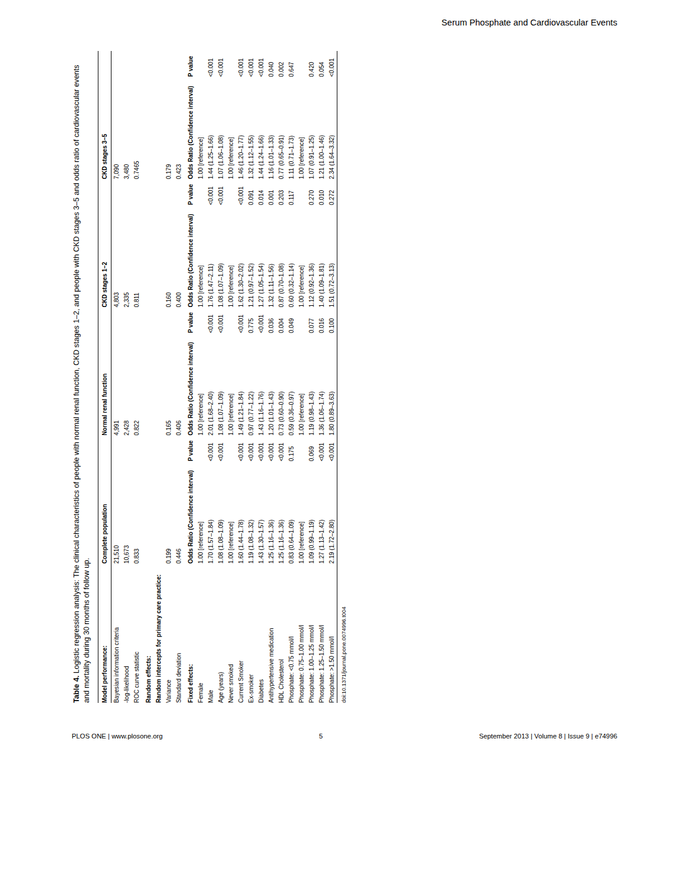Serum Phosphate and Cardiovascular Events
Table 4. Logistic regression analysis: The clinical characteristics of people with normal renal function, CKD stages 1–2, and people with CKD stages 3–5 and odds ratio of cardiovascular events and mortality during 30 months of follow up.
| Model performance: | Complete population | | Normal renal function | | CKD stages 1–2 | | CKD stages 3–5 | |
| --- | --- | --- | --- | --- | --- | --- | --- | --- |
| Bayesian information criteria | 21,510 | | 4,991 | | 4,803 | | 7,090 | |
| -log-likelihood | 10,673 | | 2,428 | | 2,335 | | 3,480 | |
| ROC curve statistic | 0.833 | | 0.822 | | 0.811 | | 0.7465 | |
| Random effects: | | | | | | | | |
| Random intercepts for primary care practice: | | | | | | | | |
| Variance | 0.199 | | 0.165 | | 0.160 | | 0.179 | |
| Standard deviation | 0.446 | | 0.406 | | 0.400 | | 0.423 | |
| Fixed effects: | Odds Ratio (Confidence interval) | P value | Odds Ratio (Confidence interval) | P value | Odds Ratio (Confidence interval) | P value | Odds Ratio (Confidence interval) | P value |
| Female | 1.00 [reference] | | 1.00 [reference] | | 1.00 [reference] | | 1.00 [reference] | |
| Male | 1.70 (1.57–1.84) | <0.001 | 2.01 (1.68–2.40) | <0.001 | 1.76 (1.47–2.11) | <0.001 | 1.44 (1.25–1.66) | <0.001 |
| Age (years) | 1.08 (1.08–1.09) | <0.001 | 1.08 (1.07–1.09) | <0.001 | 1.08 (1.07–1.09) | <0.001 | 1.07 (1.06–1.08) | <0.001 |
| Never smoked | 1.00 [reference] | | 1.00 [reference] | | 1.00 [reference] | | 1.00 [reference] | |
| Current Smoker | 1.60 (1.44–1.78) | <0.001 | 1.49 (1.21–1.84) | <0.001 | 1.62 (1.30–2.02) | <0.001 | 1.46 (1.20–1.77) | <0.001 |
| Ex-smoker | 1.19 (1.08–1.32) | <0.001 | 0.97 (0.77–1.22) | 0.775 | 1.21 (0.97–1.52) | 0.091 | 1.32 (1.12–1.55) | <0.001 |
| Diabetes | 1.43 (1.30–1.57) | <0.001 | 1.43 (1.16–1.76) | <0.001 | 1.27 (1.05–1.54) | 0.014 | 1.44 (1.24–1.66) | <0.001 |
| Antihypertensive medication | 1.25 (1.16–1.36) | <0.001 | 1.20 (1.01–1.43) | 0.036 | 1.32 (1.11–1.56) | 0.001 | 1.16 (1.01–1.33) | 0.040 |
| HDL Cholesterol | 1.25 (1.16–1.36) | <0.001 | 0.73 (0.60–0.90) | 0.004 | 0.87 (0.70–1.08) | 0.203 | 0.77 (0.65–0.91) | 0.002 |
| Phosphate: <0.75 mmol/l | 0.83 (0.64–1.09) | 0.175 | 0.59 (0.36–0.97) | 0.049 | 0.60 (0.32–1.14) | 0.117 | 1.11 (0.71–1.73) | 0.647 |
| Phosphate: 0.75–1.00 mmol/l | 1.00 [reference] | | 1.00 [reference] | | 1.00 [reference] | | 1.00 [reference] | |
| Phosphate: 1.00–1.25 mmol/l | 1.09 (0.99–1.19) | 0.069 | 1.19 (0.98–1.43) | 0.077 | 1.12 (0.92–1.36) | 0.270 | 1.07 (0.91–1.25) | 0.420 |
| Phosphate: 1.25–1.50 mmol/l | 1.27 (1.13–1.42) | <0.001 | 1.36 (1.06–1.74) | 0.016 | 1.40 (1.09–1.81) | 0.010 | 1.21 (1.00–1.46) | 0.054 |
| Phosphate: >1.50 mmol/l | 2.19 (1.72–2.80) | <0.001 | 1.80 (0.89–3.63) | 0.100 | 1.51 (0.72–3.13) | 0.272 | 2.34 (1.64–3.32) | <0.001 |
doi:10.1371/journal.pone.0074996.t004
PLOS ONE | www.plosone.org
5
September 2013 | Volume 8 | Issue 9 | e74996